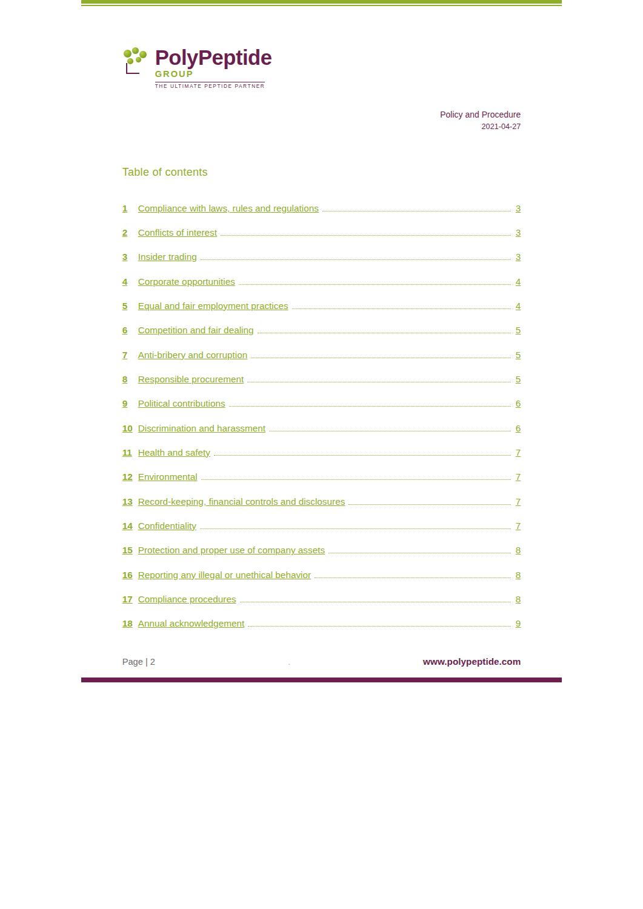PolyPeptide
GROUP
THE ULTIMATE PEPTIDE PARTNER
Policy and Procedure
2021-04-27
Table of contents
1 Compliance with laws, rules and regulations 3
2 Conflicts of interest 3
3 Insider trading 3
4 Corporate opportunities 4
5 Equal and fair employment practices 4
6 Competition and fair dealing 5
7 Anti-bribery and corruption 5
8 Responsible procurement 5
9 Political contributions 6
10 Discrimination and harassment 6
11 Health and safety 7
12 Environmental 7
13 Record-keeping, financial controls and disclosures 7
14 Confidentiality 7
15 Protection and proper use of company assets 8
16 Reporting any illegal or unethical behavior 8
17 Compliance procedures 8
18 Annual acknowledgement 9
Page | 2
.
www.polypeptide.com